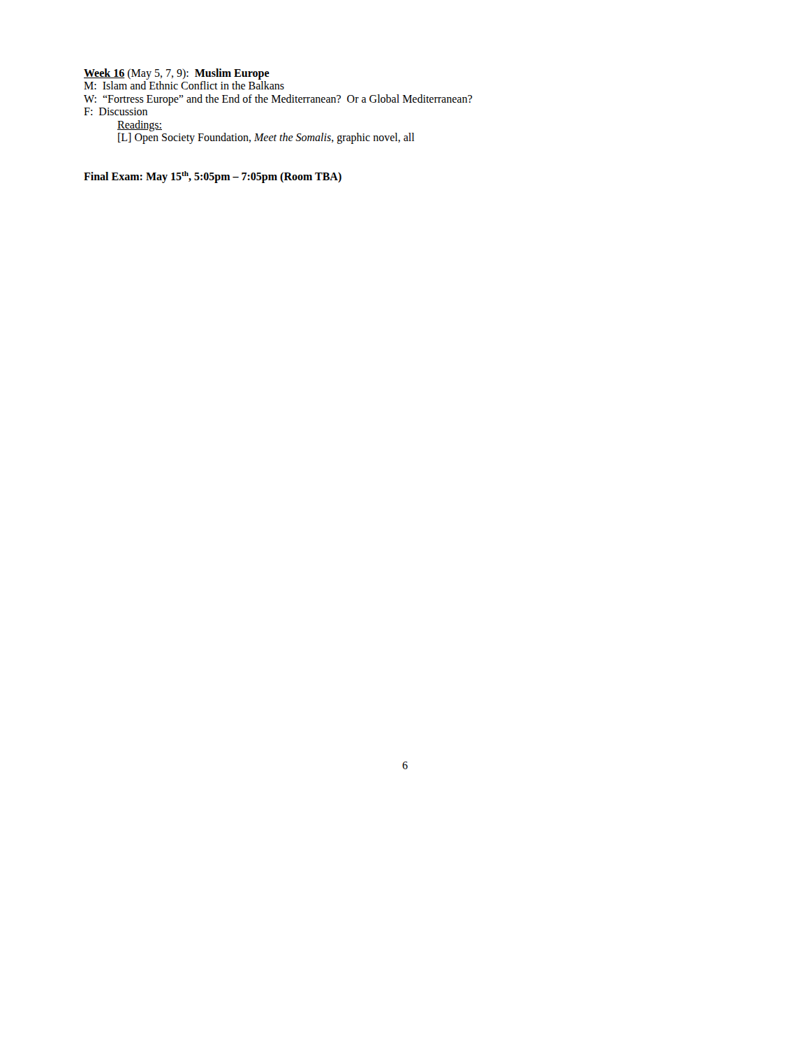Week 16 (May 5, 7, 9): Muslim Europe
M: Islam and Ethnic Conflict in the Balkans
W: “Fortress Europe” and the End of the Mediterranean? Or a Global Mediterranean?
F: Discussion
Readings:
[L] Open Society Foundation, Meet the Somalis, graphic novel, all
Final Exam: May 15th, 5:05pm – 7:05pm (Room TBA)
6